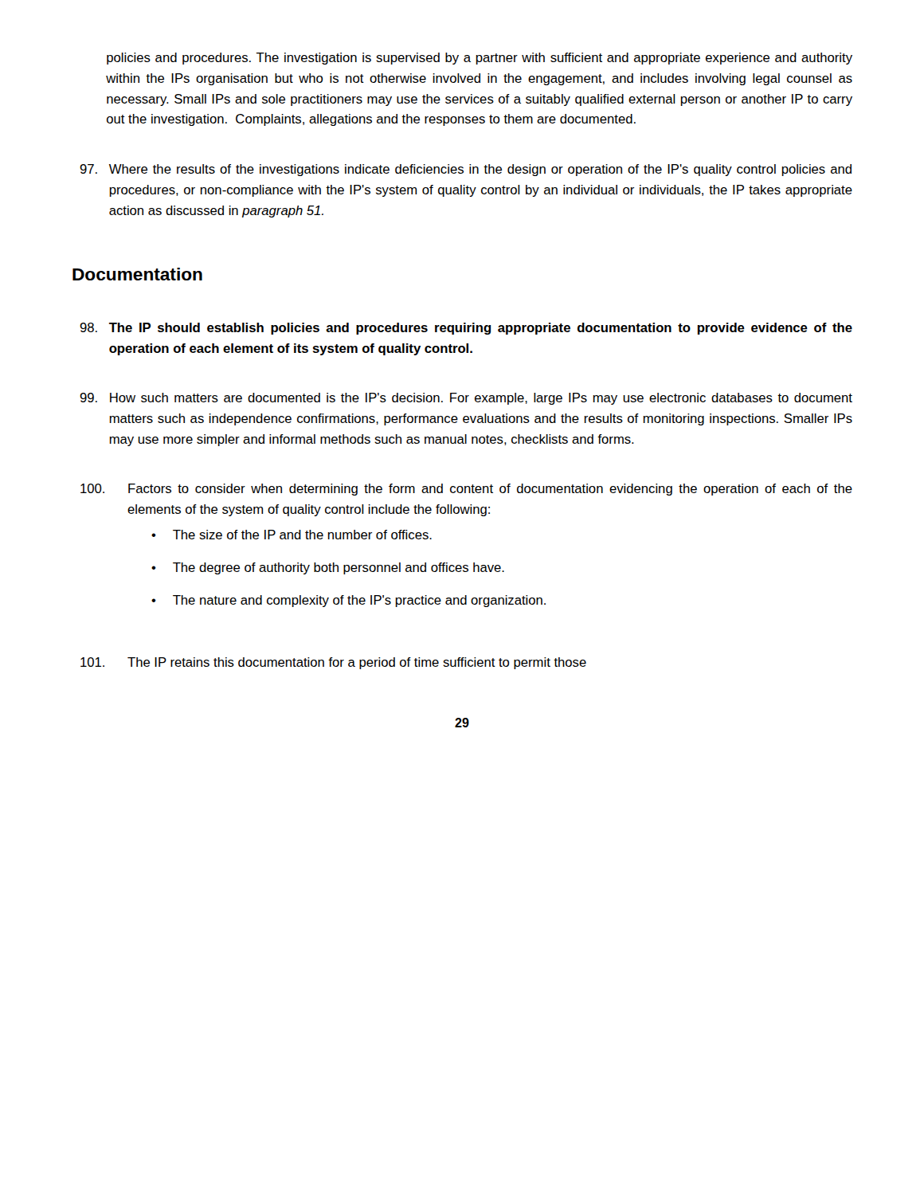policies and procedures. The investigation is supervised by a partner with sufficient and appropriate experience and authority within the IPs organisation but who is not otherwise involved in the engagement, and includes involving legal counsel as necessary. Small IPs and sole practitioners may use the services of a suitably qualified external person or another IP to carry out the investigation. Complaints, allegations and the responses to them are documented.
97.
Where the results of the investigations indicate deficiencies in the design or operation of the IP's quality control policies and procedures, or non-compliance with the IP's system of quality control by an individual or individuals, the IP takes appropriate action as discussed in paragraph 51.
Documentation
98.
The IP should establish policies and procedures requiring appropriate documentation to provide evidence of the operation of each element of its system of quality control.
99.
How such matters are documented is the IP's decision. For example, large IPs may use electronic databases to document matters such as independence confirmations, performance evaluations and the results of monitoring inspections. Smaller IPs may use more simpler and informal methods such as manual notes, checklists and forms.
100.
Factors to consider when determining the form and content of documentation evidencing the operation of each of the elements of the system of quality control include the following:
The size of the IP and the number of offices.
The degree of authority both personnel and offices have.
The nature and complexity of the IP's practice and organization.
101.
The IP retains this documentation for a period of time sufficient to permit those
29